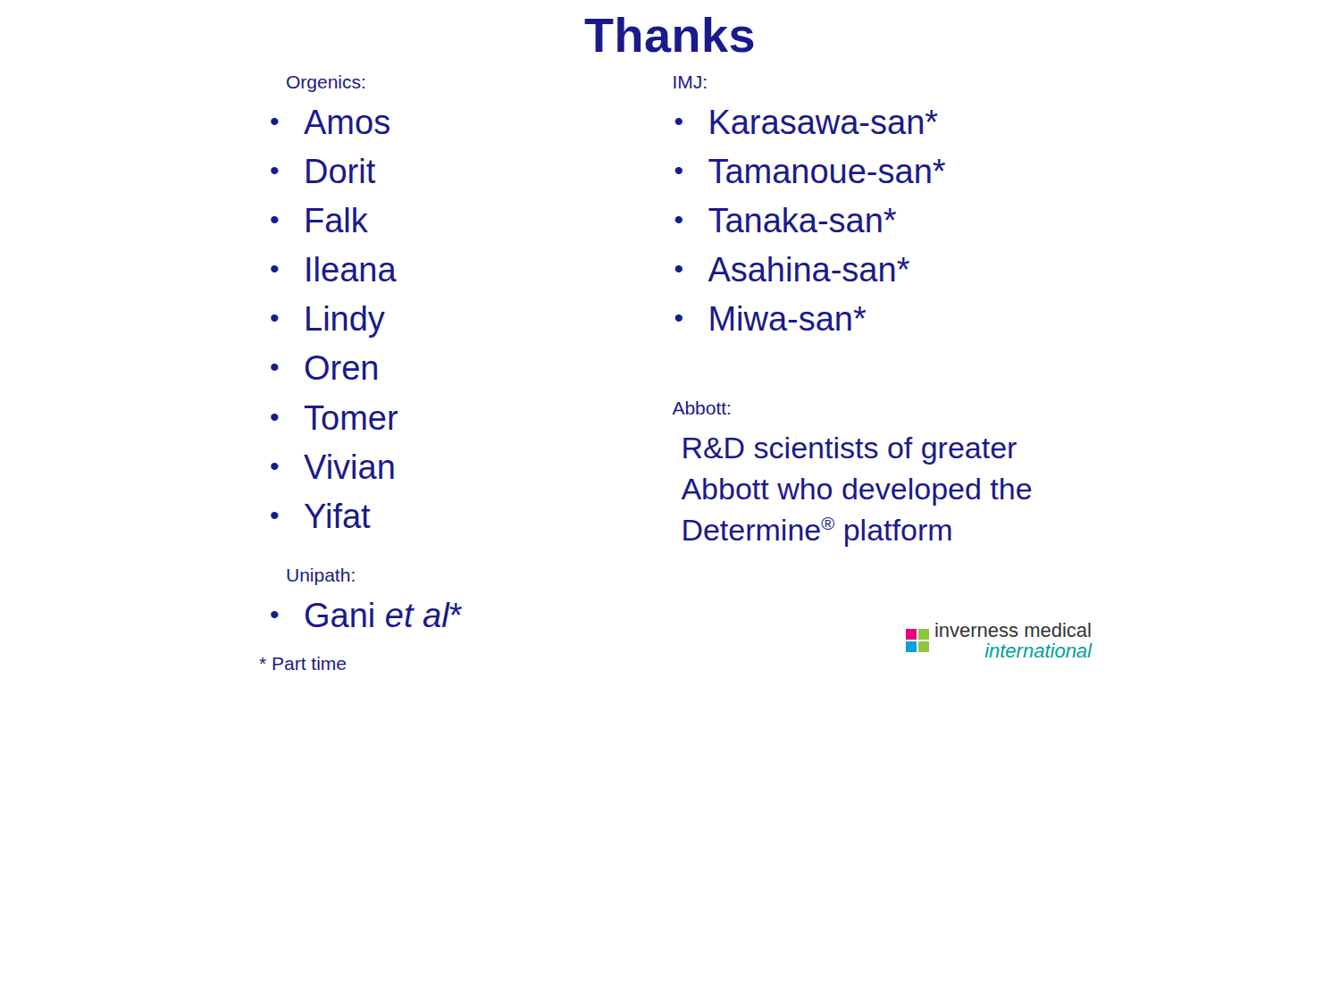Thanks
Orgenics:
Amos
Dorit
Falk
Ileana
Lindy
Oren
Tomer
Vivian
Yifat
Unipath:
Gani et al*
* Part time
IMJ:
Karasawa-san*
Tamanoue-san*
Tanaka-san*
Asahina-san*
Miwa-san*
Abbott:
R&D scientists of greater Abbott who developed the Determine® platform
inverness medical
international